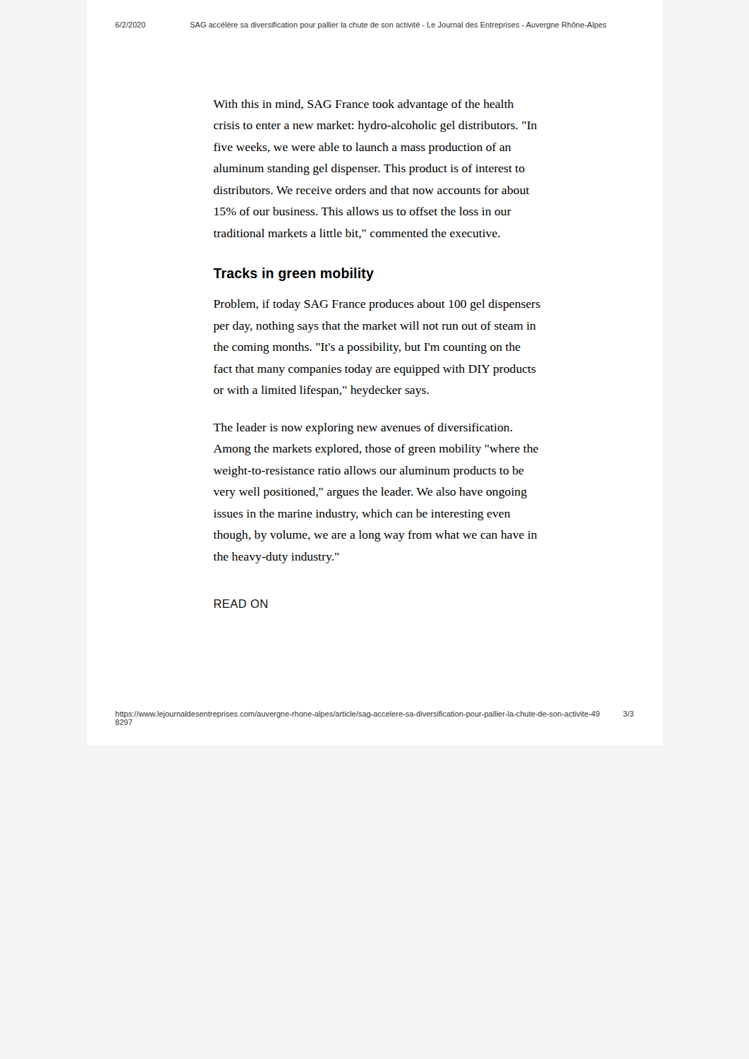6/2/2020
SAG accélère sa diversification pour pallier la chute de son activité - Le Journal des Entreprises - Auvergne Rhône-Alpes
With this in mind, SAG France took advantage of the health crisis to enter a new market: hydro-alcoholic gel distributors. "In five weeks, we were able to launch a mass production of an aluminum standing gel dispenser. This product is of interest to distributors. We receive orders and that now accounts for about 15% of our business. This allows us to offset the loss in our traditional markets a little bit," commented the executive.
Tracks in green mobility
Problem, if today SAG France produces about 100 gel dispensers per day, nothing says that the market will not run out of steam in the coming months. "It's a possibility, but I'm counting on the fact that many companies today are equipped with DIY products or with a limited lifespan," heydecker says.
The leader is now exploring new avenues of diversification. Among the markets explored, those of green mobility "where the weight-to-resistance ratio allows our aluminum products to be very well positioned," argues the leader. We also have ongoing issues in the marine industry, which can be interesting even though, by volume, we are a long way from what we can have in the heavy-duty industry."
READ ON
https://www.lejournaldesentreprises.com/auvergne-rhone-alpes/article/sag-accelere-sa-diversification-pour-pallier-la-chute-de-son-activite-498297
3/3